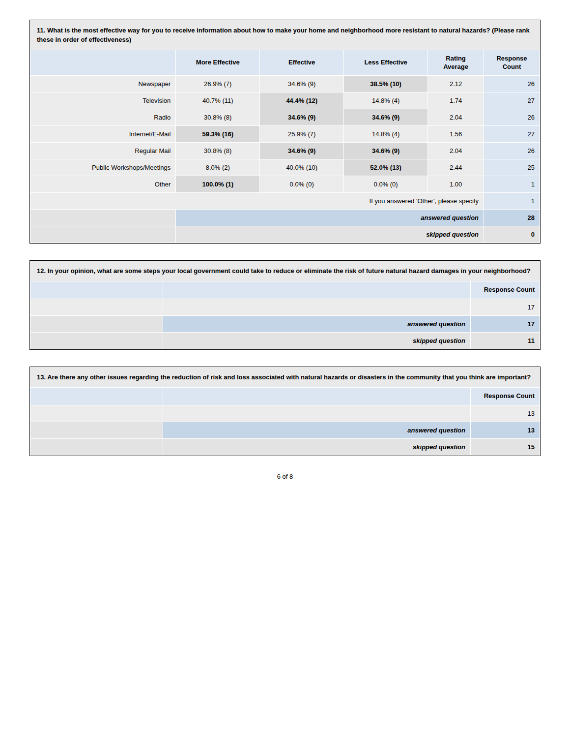11. What is the most effective way for you to receive information about how to make your home and neighborhood more resistant to natural hazards? (Please rank these in order of effectiveness)
| | More Effective | Effective | Less Effective | Rating Average | Response Count |
| --- | --- | --- | --- | --- | --- |
| Newspaper | 26.9% (7) | 34.6% (9) | 38.5% (10) | 2.12 | 26 |
| Television | 40.7% (11) | 44.4% (12) | 14.8% (4) | 1.74 | 27 |
| Radio | 30.8% (8) | 34.6% (9) | 34.6% (9) | 2.04 | 26 |
| Internet/E-Mail | 59.3% (16) | 25.9% (7) | 14.8% (4) | 1.56 | 27 |
| Regular Mail | 30.8% (8) | 34.6% (9) | 34.6% (9) | 2.04 | 26 |
| Public Workshops/Meetings | 8.0% (2) | 40.0% (10) | 52.0% (13) | 2.44 | 25 |
| Other | 100.0% (1) | 0.0% (0) | 0.0% (0) | 1.00 | 1 |
| If you answered 'Other', please specify | 1 |
| | answered question | 28 |
| | skipped question | 0 |
12. In your opinion, what are some steps your local government could take to reduce or eliminate the risk of future natural hazard damages in your neighborhood?
| | | Response Count |
| --- | --- | --- |
| | | 17 |
| | answered question | 17 |
| | skipped question | 11 |
13. Are there any other issues regarding the reduction of risk and loss associated with natural hazards or disasters in the community that you think are important?
| | | Response Count |
| --- | --- | --- |
| | | 13 |
| | answered question | 13 |
| | skipped question | 15 |
6 of 8